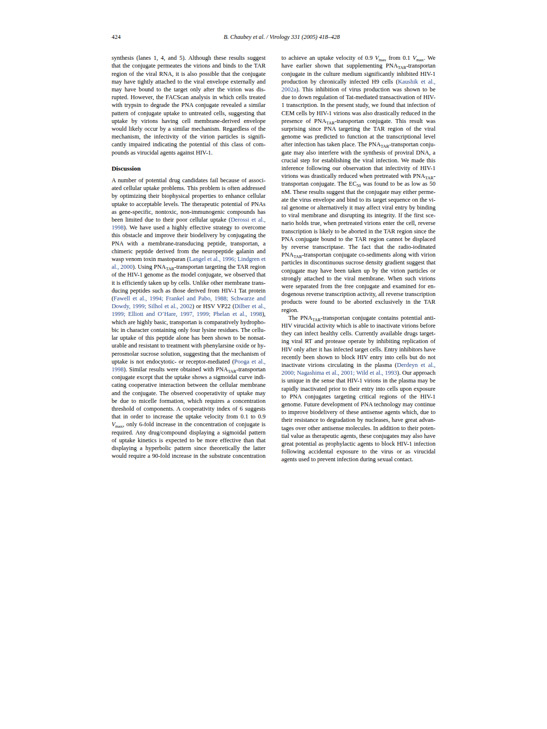424
B. Chaubey et al. / Virology 331 (2005) 418–428
synthesis (lanes 1, 4, and 5). Although these results suggest that the conjugate permeates the virions and binds to the TAR region of the viral RNA, it is also possible that the conjugate may have tightly attached to the viral envelope externally and may have bound to the target only after the virion was disrupted. However, the FACScan analysis in which cells treated with trypsin to degrade the PNA conjugate revealed a similar pattern of conjugate uptake to untreated cells, suggesting that uptake by virions having cell membrane-derived envelope would likely occur by a similar mechanism. Regardless of the mechanism, the infectivity of the virion particles is significantly impaired indicating the potential of this class of compounds as virucidal agents against HIV-1.
Discussion
A number of potential drug candidates fail because of associated cellular uptake problems. This problem is often addressed by optimizing their biophysical properties to enhance cellular uptake to acceptable levels. The therapeutic potential of PNAs as gene-specific, nontoxic, non-immunogenic compounds has been limited due to their poor cellular uptake (Derossi et al., 1998). We have used a highly effective strategy to overcome this obstacle and improve their biodelivery by conjugating the PNA with a membrane-transducing peptide, transportan, a chimeric peptide derived from the neuropeptide galanin and wasp venom toxin mastoparan (Langel et al., 1996; Lindgren et al., 2000). Using PNATAR-transportan targeting the TAR region of the HIV-1 genome as the model conjugate, we observed that it is efficiently taken up by cells. Unlike other membrane transducing peptides such as those derived from HIV-1 Tat protein (Fawell et al., 1994; Frankel and Pabo, 1988; Schwarze and Dowdy, 1999; Silhol et al., 2002) or HSV VP22 (Dilber et al., 1999; Elliott and O’Hare, 1997, 1999; Phelan et al., 1998), which are highly basic, transportan is comparatively hydrophobic in character containing only four lysine residues. The cellular uptake of this peptide alone has been shown to be nonsaturable and resistant to treatment with phenylarsine oxide or hyperosmolar sucrose solution, suggesting that the mechanism of uptake is not endocytotic- or receptor-mediated (Pooga et al., 1998). Similar results were obtained with PNATAR-transportan conjugate except that the uptake shows a sigmoidal curve indicating cooperative interaction between the cellular membrane and the conjugate. The observed cooperativity of uptake may be due to micelle formation, which requires a concentration threshold of components. A cooperativity index of 6 suggests that in order to increase the uptake velocity from 0.1 to 0.9 Vmax, only 6-fold increase in the concentration of conjugate is required. Any drug/compound displaying a sigmoidal pattern of uptake kinetics is expected to be more effective than that displaying a hyperbolic pattern since theoretically the latter would require a 90-fold increase in the substrate concentration to achieve an uptake velocity of 0.9 Vmax from 0.1 Vmax. We have earlier shown that supplementing PNATAR-transportan conjugate in the culture medium significantly inhibited HIV-1 production by chronically infected H9 cells (Kaushik et al., 2002a). This inhibition of virus production was shown to be due to down regulation of Tat-mediated transactivation of HIV-1 transcription. In the present study, we found that infection of CEM cells by HIV-1 virions was also drastically reduced in the presence of PNATAR-transportan conjugate. This result was surprising since PNA targeting the TAR region of the viral genome was predicted to function at the transcriptional level after infection has taken place. The PNATAR-transportan conjugate may also interfere with the synthesis of proviral DNA, a crucial step for establishing the viral infection. We made this inference following our observation that infectivity of HIV-1 virions was drastically reduced when pretreated with PNATAR-transportan conjugate. The EC50 was found to be as low as 50 nM. These results suggest that the conjugate may either permeate the virus envelope and bind to its target sequence on the viral genome or alternatively it may affect viral entry by binding to viral membrane and disrupting its integrity. If the first scenario holds true, when pretreated virions enter the cell, reverse transcription is likely to be aborted in the TAR region since the PNA conjugate bound to the TAR region cannot be displaced by reverse transcriptase. The fact that the radio-iodinated PNATAR-transportan conjugate co-sediments along with virion particles in discontinuous sucrose density gradient suggest that conjugate may have been taken up by the virion particles or strongly attached to the viral membrane. When such virions were separated from the free conjugate and examined for endogenous reverse transcription activity, all reverse transcription products were found to be aborted exclusively in the TAR region.
The PNATAR-transportan conjugate contains potential anti-HIV virucidal activity which is able to inactivate virions before they can infect healthy cells. Currently available drugs targeting viral RT and protease operate by inhibiting replication of HIV only after it has infected target cells. Entry inhibitors have recently been shown to block HIV entry into cells but do not inactivate virions circulating in the plasma (Derdeyn et al., 2000; Nagashima et al., 2001; Wild et al., 1993). Our approach is unique in the sense that HIV-1 virions in the plasma may be rapidly inactivated prior to their entry into cells upon exposure to PNA conjugates targeting critical regions of the HIV-1 genome. Future development of PNA technology may continue to improve biodelivery of these antisense agents which, due to their resistance to degradation by nucleases, have great advantages over other antisense molecules. In addition to their potential value as therapeutic agents, these conjugates may also have great potential as prophylactic agents to block HIV-1 infection following accidental exposure to the virus or as virucidal agents used to prevent infection during sexual contact.